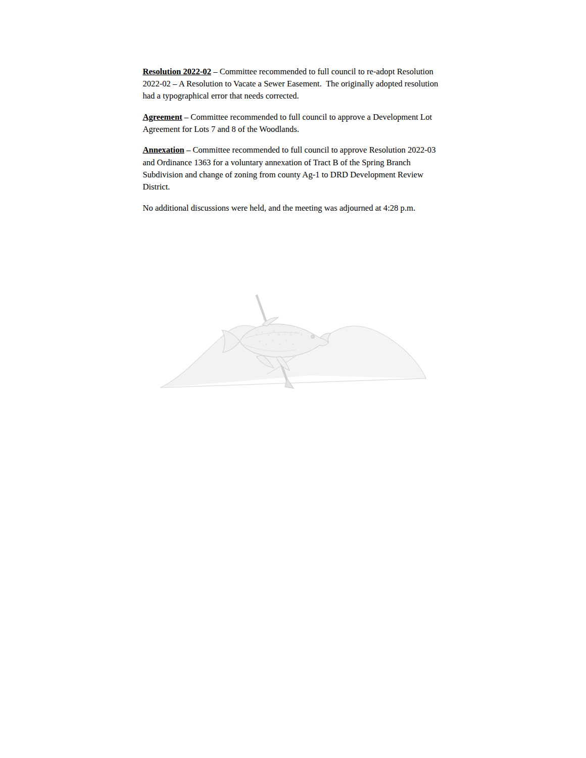Resolution 2022-02 – Committee recommended to full council to re-adopt Resolution 2022-02 – A Resolution to Vacate a Sewer Easement. The originally adopted resolution had a typographical error that needs corrected.
Agreement – Committee recommended to full council to approve a Development Lot Agreement for Lots 7 and 8 of the Woodlands.
Annexation – Committee recommended to full council to approve Resolution 2022-03 and Ordinance 1363 for a voluntary annexation of Tract B of the Spring Branch Subdivision and change of zoning from county Ag-1 to DRD Development Review District.
No additional discussions were held, and the meeting was adjourned at 4:28 p.m.